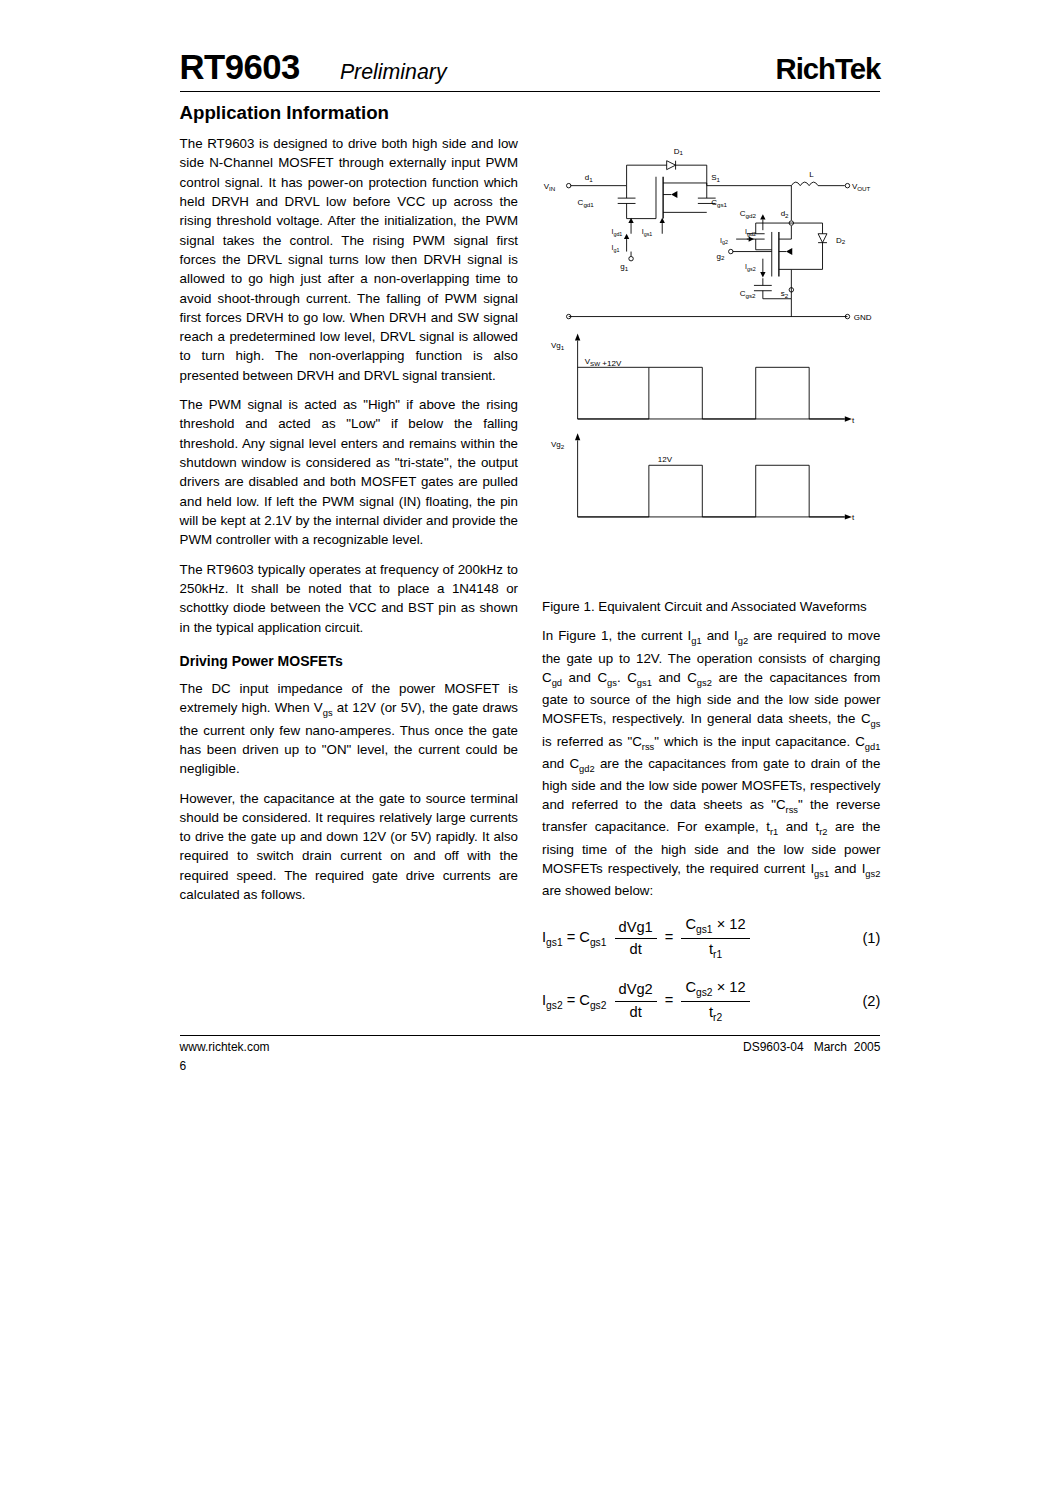RT9603 Preliminary RichTek
Application Information
The RT9603 is designed to drive both high side and low side N-Channel MOSFET through externally input PWM control signal. It has power-on protection function which held DRVH and DRVL low before VCC up across the rising threshold voltage. After the initialization, the PWM signal takes the control. The rising PWM signal first forces the DRVL signal turns low then DRVH signal is allowed to go high just after a non-overlapping time to avoid shoot-through current. The falling of PWM signal first forces DRVH to go low. When DRVH and SW signal reach a predetermined low level, DRVL signal is allowed to turn high. The non-overlapping function is also presented between DRVH and DRVL signal transient.
The PWM signal is acted as "High" if above the rising threshold and acted as "Low" if below the falling threshold. Any signal level enters and remains within the shutdown window is considered as "tri-state", the output drivers are disabled and both MOSFET gates are pulled and held low. If left the PWM signal (IN) floating, the pin will be kept at 2.1V by the internal divider and provide the PWM controller with a recognizable level.
The RT9603 typically operates at frequency of 200kHz to 250kHz. It shall be noted that to place a 1N4148 or schottky diode between the VCC and BST pin as shown in the typical application circuit.
Driving Power MOSFETs
The DC input impedance of the power MOSFET is extremely high. When Vgs at 12V (or 5V), the gate draws the current only few nano-amperes. Thus once the gate has been driven up to "ON" level, the current could be negligible.
However, the capacitance at the gate to source terminal should be considered. It requires relatively large currents to drive the gate up and down 12V (or 5V) rapidly. It also required to switch drain current on and off with the required speed. The required gate drive currents are calculated as follows.
VIN d1 D1 S1 Cgd1 Cgs1 Igd1 Igs1 Ig1 g1 L VOUT Cgd2 d2 D2 Ig2 Igd2 g2 Igs2 Cgs2 s2 GND Vg1 t VSW +12V Vg2 t 12V
Figure 1. Equivalent Circuit and Associated Waveforms
In Figure 1, the current Ig1 and Ig2 are required to move the gate up to 12V. The operation consists of charging Cgd and Cgs. Cgs1 and Cgs2 are the capacitances from gate to source of the high side and the low side power MOSFETs, respectively. In general data sheets, the Cgs is referred as "Crss" which is the input capacitance. Cgd1 and Cgd2 are the capacitances from gate to drain of the high side and the low side power MOSFETs, respectively and referred to the data sheets as "Crss" the reverse transfer capacitance. For example, tr1 and tr2 are the rising time of the high side and the low side power MOSFETs respectively, the required current Igs1 and Igs2 are showed below:
Igs1 = Cgs1 dVg1 dt = Cgs1 × 12 tr1
(1)
Igs2 = Cgs2 dVg2 dt = Cgs2 × 12 tr2
(2)
www.richtek.com DS9603-04 March 2005
6